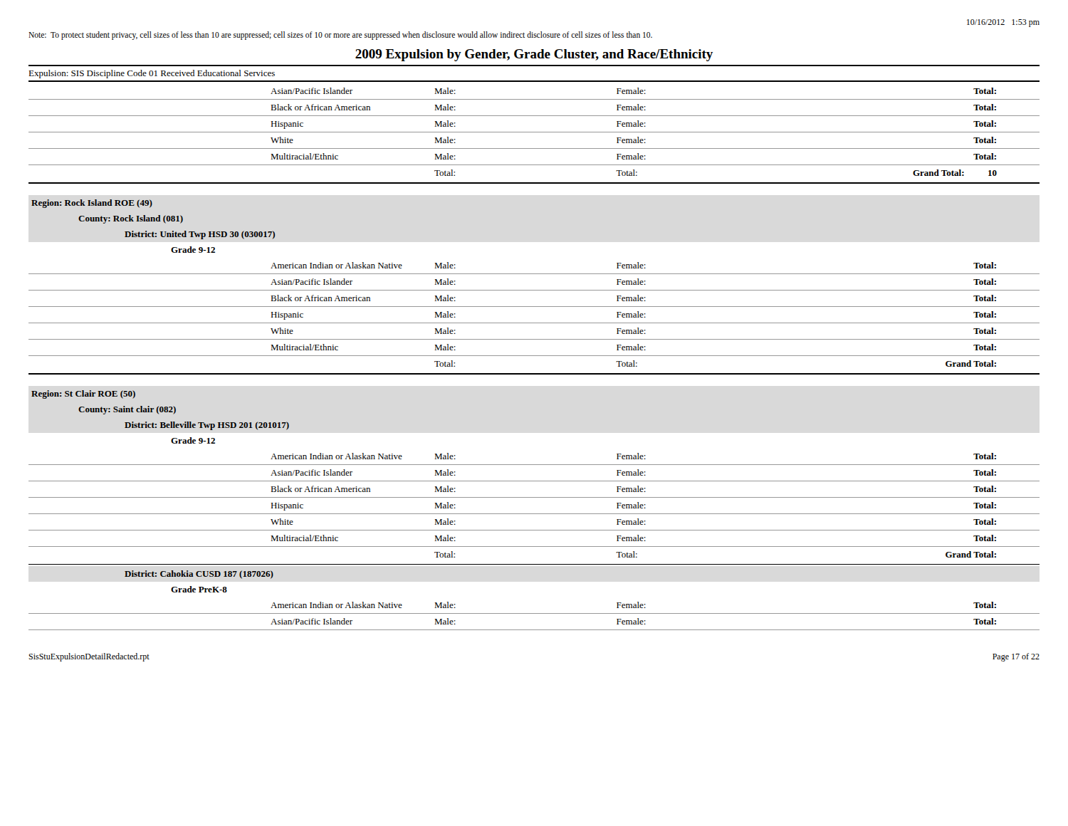10/16/2012 1:53 pm
Note: To protect student privacy, cell sizes of less than 10 are suppressed; cell sizes of 10 or more are suppressed when disclosure would allow indirect disclosure of cell sizes of less than 10.
2009 Expulsion by Gender, Grade Cluster, and Race/Ethnicity
Expulsion: SIS Discipline Code 01 Received Educational Services
| Asian/Pacific Islander | Male: | Female: | Total: |
| Black or African American | Male: | Female: | Total: |
| Hispanic | Male: | Female: | Total: |
| White | Male: | Female: | Total: |
| Multiracial/Ethnic | Male: | Female: | Total: |
| | Total: | Total: | Grand Total: 10 |
Region: Rock Island ROE (49)
County: Rock Island (081)
District: United Twp HSD 30 (030017)
Grade 9-12
| American Indian or Alaskan Native | Male: | Female: | Total: |
| Asian/Pacific Islander | Male: | Female: | Total: |
| Black or African American | Male: | Female: | Total: |
| Hispanic | Male: | Female: | Total: |
| White | Male: | Female: | Total: |
| Multiracial/Ethnic | Male: | Female: | Total: |
| | Total: | Total: | Grand Total: |
Region: St Clair ROE (50)
County: Saint clair (082)
District: Belleville Twp HSD 201 (201017)
Grade 9-12
| American Indian or Alaskan Native | Male: | Female: | Total: |
| Asian/Pacific Islander | Male: | Female: | Total: |
| Black or African American | Male: | Female: | Total: |
| Hispanic | Male: | Female: | Total: |
| White | Male: | Female: | Total: |
| Multiracial/Ethnic | Male: | Female: | Total: |
| | Total: | Total: | Grand Total: |
District: Cahokia CUSD 187 (187026)
Grade PreK-8
| American Indian or Alaskan Native | Male: | Female: | Total: |
| Asian/Pacific Islander | Male: | Female: | Total: |
SisStuExpulsionDetailRedacted.rpt
Page 17 of 22